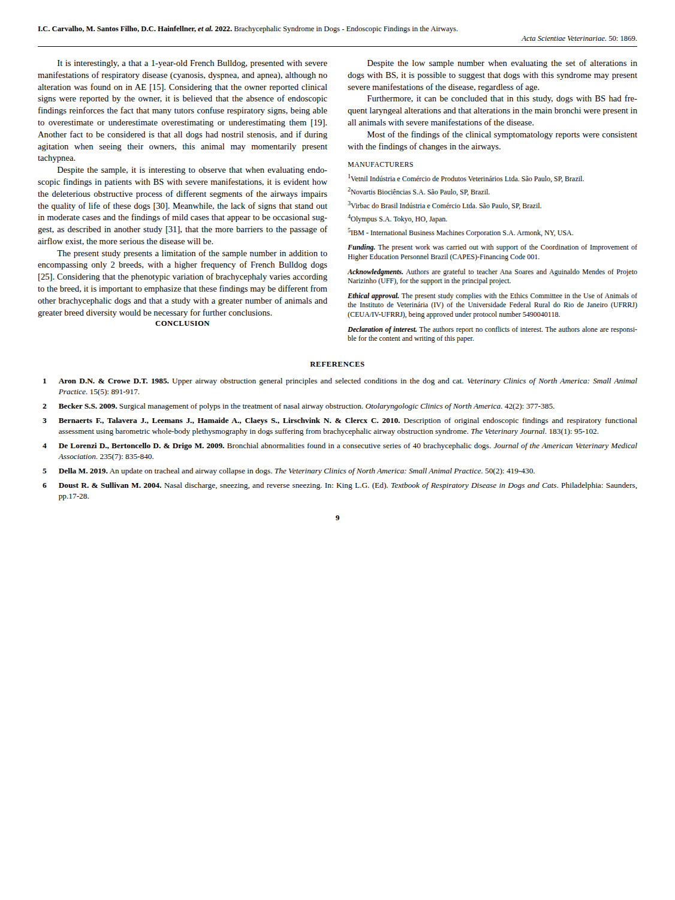I.C. Carvalho, M. Santos Filho, D.C. Hainfellner, et al. 2022. Brachycephalic Syndrome in Dogs - Endoscopic Findings in the Airways.
Acta Scientiae Veterinariae. 50: 1869.
It is interestingly, a that a 1-year-old French Bulldog, presented with severe manifestations of respiratory disease (cyanosis, dyspnea, and apnea), although no alteration was found on in AE [15]. Considering that the owner reported clinical signs were reported by the owner, it is believed that the absence of endoscopic findings reinforces the fact that many tutors confuse respiratory signs, being able to overestimate or underestimate overestimating or underestimating them [19]. Another fact to be considered is that all dogs had nostril stenosis, and if during agitation when seeing their owners, this animal may momentarily present tachypnea.
Despite the sample, it is interesting to observe that when evaluating endoscopic findings in patients with BS with severe manifestations, it is evident how the deleterious obstructive process of different segments of the airways impairs the quality of life of these dogs [30]. Meanwhile, the lack of signs that stand out in moderate cases and the findings of mild cases that appear to be occasional suggest, as described in another study [31], that the more barriers to the passage of airflow exist, the more serious the disease will be.
The present study presents a limitation of the sample number in addition to encompassing only 2 breeds, with a higher frequency of French Bulldog dogs [25]. Considering that the phenotypic variation of brachycephaly varies according to the breed, it is important to emphasize that these findings may be different from other brachycephalic dogs and that a study with a greater number of animals and greater breed diversity would be necessary for further conclusions.
Conclusion
Despite the low sample number when evaluating the set of alterations in dogs with BS, it is possible to suggest that dogs with this syndrome may present severe manifestations of the disease, regardless of age.
Furthermore, it can be concluded that in this study, dogs with BS had frequent laryngeal alterations and that alterations in the main bronchi were present in all animals with severe manifestations of the disease.
Most of the findings of the clinical symptomatology reports were consistent with the findings of changes in the airways.
MANUFACTURERS
1Vetnil Indústria e Comércio de Produtos Veterinários Ltda. São Paulo, SP, Brazil.
2Novartis Biociências S.A. São Paulo, SP, Brazil.
3Virbac do Brasil Indústria e Comércio Ltda. São Paulo, SP, Brazil.
4Olympus S.A. Tokyo, HO, Japan.
5IBM - International Business Machines Corporation S.A. Armonk, NY, USA.
Funding. The present work was carried out with support of the Coordination of Improvement of Higher Education Personnel Brazil (CAPES)-Financing Code 001.
Acknowledgments. Authors are grateful to teacher Ana Soares and Aguinaldo Mendes of Projeto Narizinho (UFF), for the support in the principal project.
Ethical approval. The present study complies with the Ethics Committee in the Use of Animals of the Instituto de Veterinária (IV) of the Universidade Federal Rural do Rio de Janeiro (UFRRJ) (CEUA/IV-UFRRJ), being approved under protocol number 5490040118.
Declaration of interest. The authors report no conflicts of interest. The authors alone are responsible for the content and writing of this paper.
REFERENCES
Aron D.N. & Crowe D.T. 1985. Upper airway obstruction general principles and selected conditions in the dog and cat. Veterinary Clinics of North America: Small Animal Practice. 15(5): 891-917.
Becker S.S. 2009. Surgical management of polyps in the treatment of nasal airway obstruction. Otolaryngologic Clinics of North America. 42(2): 377-385.
Bernaerts F., Talavera J., Leemans J., Hamaide A., Claeys S., Lirschvink N. & Clercx C. 2010. Description of original endoscopic findings and respiratory functional assessment using barometric whole-body plethysmography in dogs suffering from brachycephalic airway obstruction syndrome. The Veterinary Journal. 183(1): 95-102.
De Lorenzi D., Bertoncello D. & Drigo M. 2009. Bronchial abnormalities found in a consecutive series of 40 brachycephalic dogs. Journal of the American Veterinary Medical Association. 235(7): 835-840.
Della M. 2019. An update on tracheal and airway collapse in dogs. The Veterinary Clinics of North America: Small Animal Practice. 50(2): 419-430.
Doust R. & Sullivan M. 2004. Nasal discharge, sneezing, and reverse sneezing. In: King L.G. (Ed). Textbook of Respiratory Disease in Dogs and Cats. Philadelphia: Saunders, pp.17-28.
9